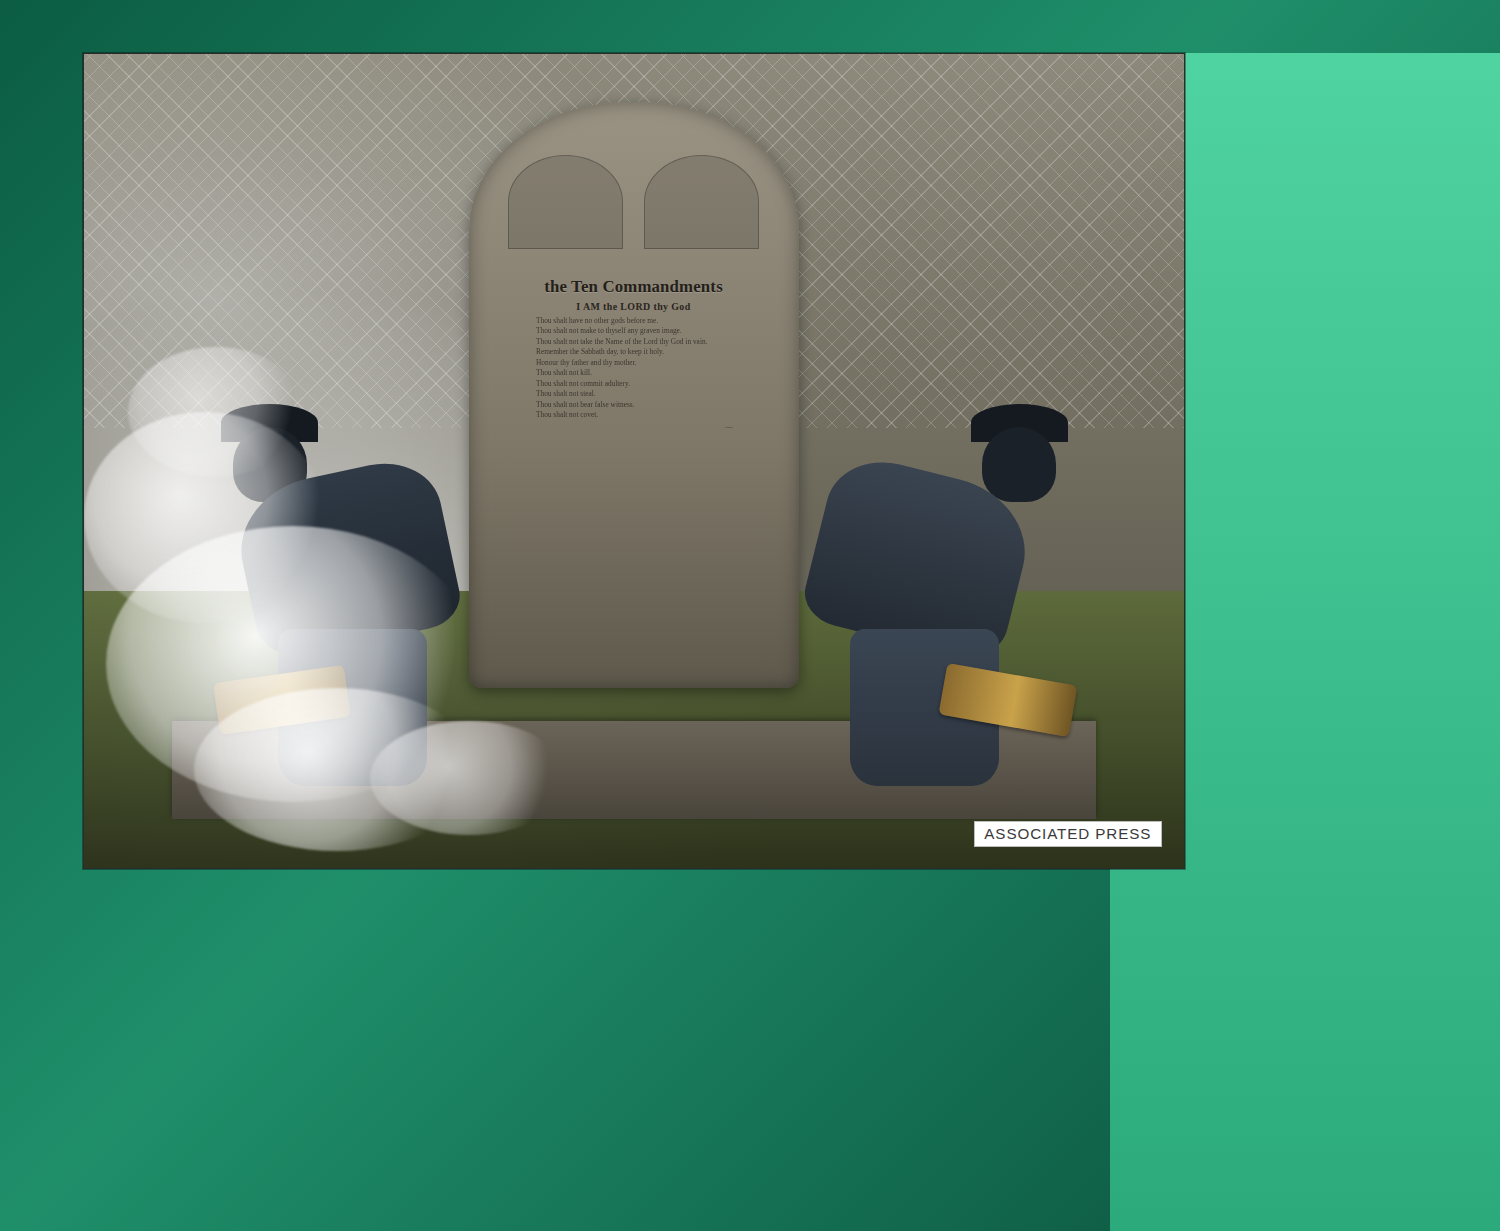the Ten Commandments
I AM the LORD thy God
Thou shalt have no other gods before me.
Thou shalt not make to thyself any graven image.
Thou shalt not take the Name of the Lord thy God in vain.
Remember the Sabbath day, to keep it holy.
Honour thy father and thy mother.
Thou shalt not kill.
Thou shalt not commit adultery.
Thou shalt not steal.
Thou shalt not bear false witness.
Thou shalt not covet.
—
ASSOCIATED PRESS